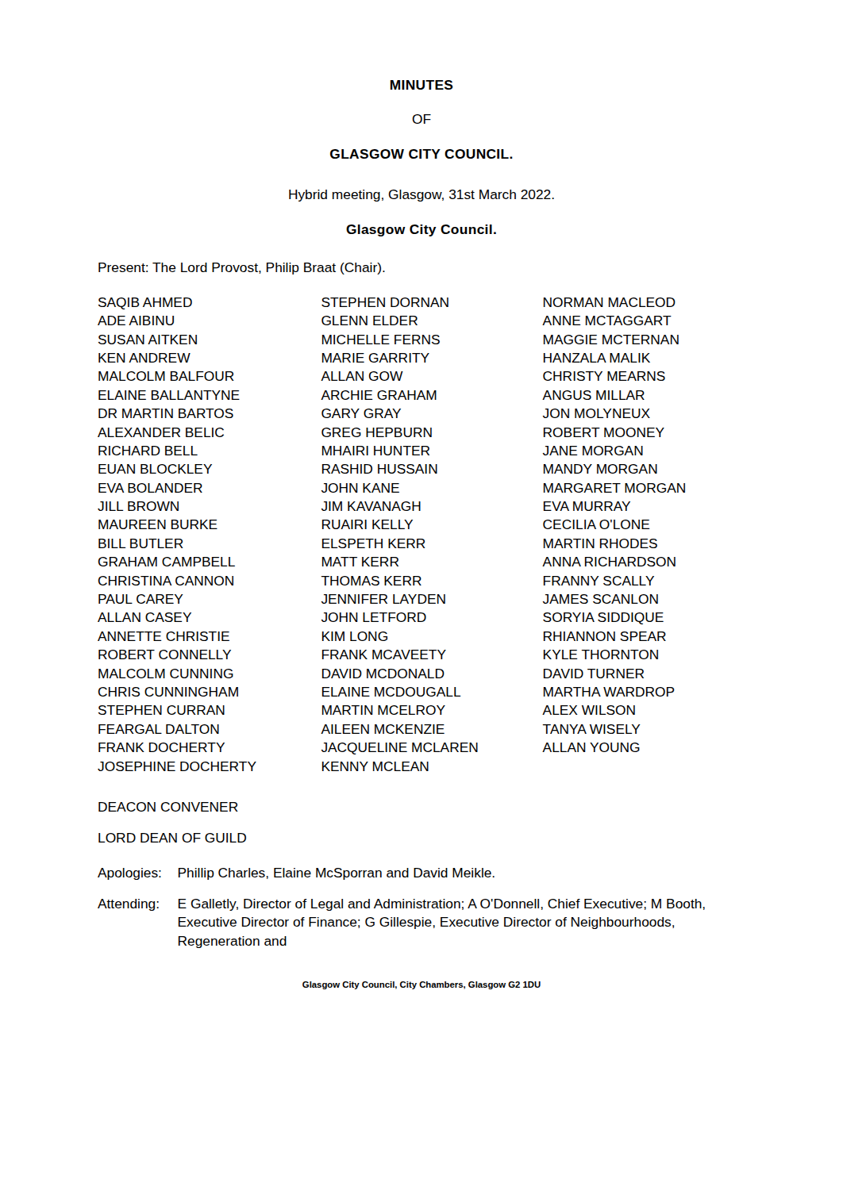MINUTES
OF
GLASGOW CITY COUNCIL.
Hybrid meeting, Glasgow, 31st March 2022.
Glasgow City Council.
Present: The Lord Provost, Philip Braat (Chair).
| SAQIB AHMED | STEPHEN DORNAN | NORMAN MacLEOD |
| ADE AIBINU | GLENN ELDER | ANNE McTAGGART |
| SUSAN AITKEN | MICHELLE FERNS | MAGGIE McTERNAN |
| KEN ANDREW | MARIE GARRITY | HANZALA MALIK |
| MALCOLM BALFOUR | ALLAN GOW | CHRISTY MEARNS |
| ELAINE BALLANTYNE | ARCHIE GRAHAM | ANGUS MILLAR |
| DR MARTIN BARTOS | GARY GRAY | JON MOLYNEUX |
| ALEXANDER BELIC | GREG HEPBURN | ROBERT MOONEY |
| RICHARD BELL | MHAIRI HUNTER | JANE MORGAN |
| EUAN BLOCKLEY | RASHID HUSSAIN | MANDY MORGAN |
| EVA BOLANDER | JOHN KANE | MARGARET MORGAN |
| JILL BROWN | JIM KAVANAGH | EVA MURRAY |
| MAUREEN BURKE | RUAIRI KELLY | CECILIA O'LONE |
| BILL BUTLER | ELSPETH KERR | MARTIN RHODES |
| GRAHAM CAMPBELL | MATT KERR | ANNA RICHARDSON |
| CHRISTINA CANNON | THOMAS KERR | FRANNY SCALLY |
| PAUL CAREY | JENNIFER LAYDEN | JAMES SCANLON |
| ALLAN CASEY | JOHN LETFORD | SORYIA SIDDIQUE |
| ANNETTE CHRISTIE | KIM LONG | RHIANNON SPEAR |
| ROBERT CONNELLY | FRANK McAVEETY | KYLE THORNTON |
| MALCOLM CUNNING | DAVID McDONALD | DAVID TURNER |
| CHRIS CUNNINGHAM | ELAINE McDOUGALL | MARTHA WARDROP |
| STEPHEN CURRAN | MARTIN McELROY | ALEX WILSON |
| FEARGAL DALTON | AILEEN McKENZIE | TANYA WISELY |
| FRANK DOCHERTY | JACQUELINE McLAREN | ALLAN YOUNG |
| JOSEPHINE DOCHERTY | KENNY McLEAN | |
DEACON CONVENER
LORD DEAN OF GUILD
Apologies:
Phillip Charles, Elaine McSporran and David Meikle.
Attending:
E Galletly, Director of Legal and Administration; A O'Donnell, Chief Executive; M Booth, Executive Director of Finance; G Gillespie, Executive Director of Neighbourhoods, Regeneration and
Glasgow City Council, City Chambers, Glasgow G2 1DU